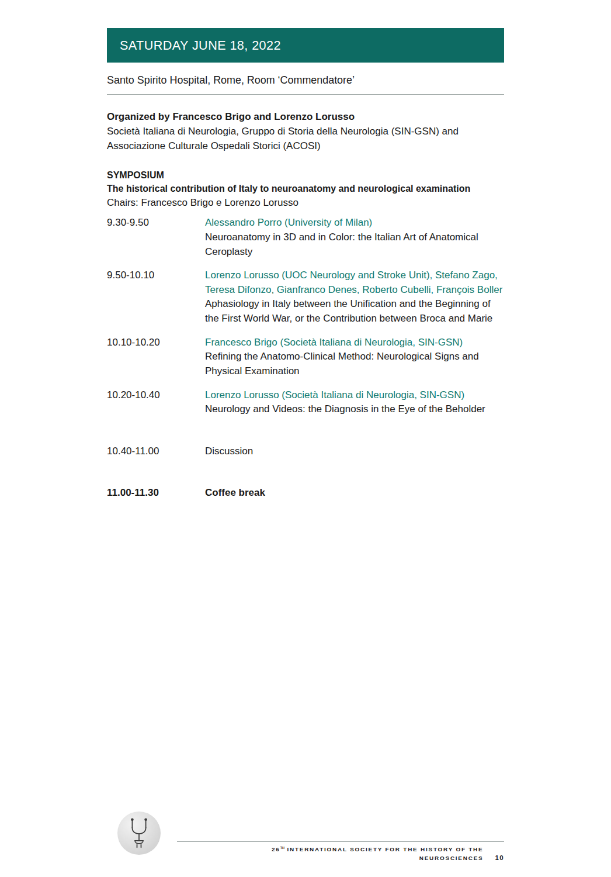SATURDAY JUNE 18, 2022
Santo Spirito Hospital, Rome, Room ‘Commendatore’
Organized by Francesco Brigo and Lorenzo Lorusso
Società Italiana di Neurologia, Gruppo di Storia della Neurologia (SIN-GSN) and Associazione Culturale Ospedali Storici (ACOSI)
SYMPOSIUM
The historical contribution of Italy to neuroanatomy and neurological examination
Chairs: Francesco Brigo e Lorenzo Lorusso
9.30-9.50
Alessandro Porro (University of Milan)
Neuroanatomy in 3D and in Color: the Italian Art of Anatomical Ceroplasty
9.50-10.10
Lorenzo Lorusso (UOC Neurology and Stroke Unit), Stefano Zago, Teresa Difonzo, Gianfranco Denes, Roberto Cubelli, François Boller
Aphasiology in Italy between the Unification and the Beginning of the First World War, or the Contribution between Broca and Marie
10.10-10.20
Francesco Brigo (Società Italiana di Neurologia, SIN-GSN)
Refining the Anatomo-Clinical Method: Neurological Signs and Physical Examination
10.20-10.40
Lorenzo Lorusso (Società Italiana di Neurologia, SIN-GSN)
Neurology and Videos: the Diagnosis in the Eye of the Beholder
10.40-11.00
Discussion
11.00-11.30
Coffee break
26TH International Society for the History of the
Neurosciences
10